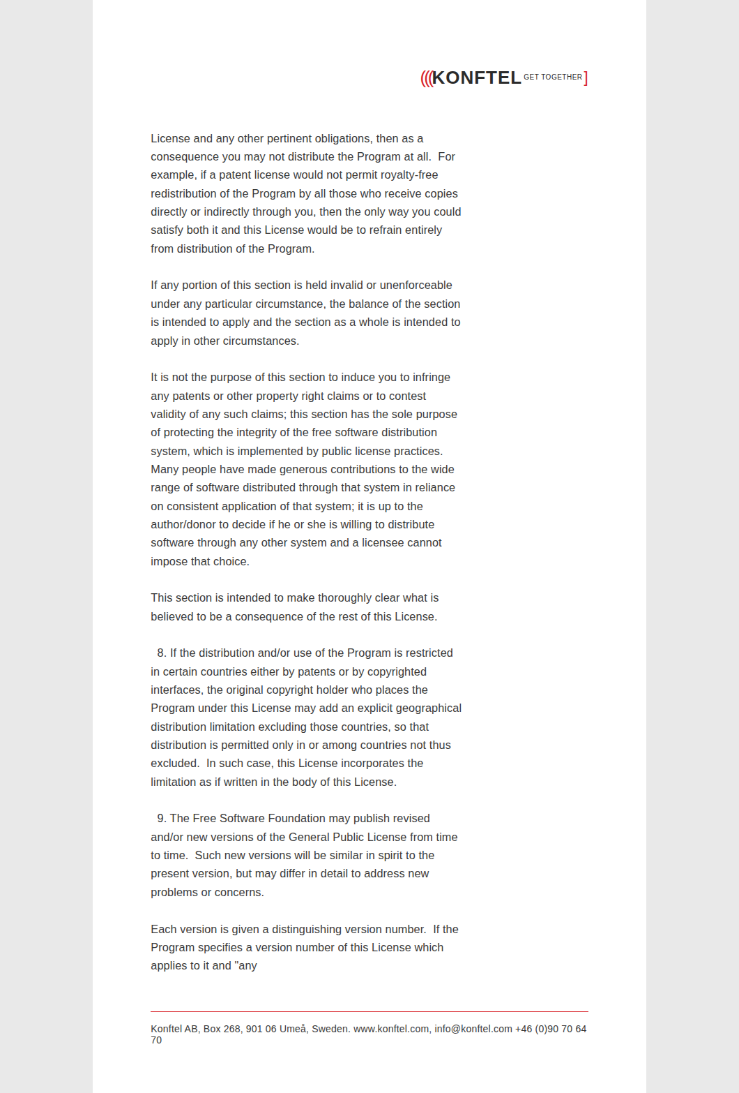(((KONFTEL GET TOGETHER]
License and any other pertinent obligations, then as a consequence you may not distribute the Program at all. For example, if a patent license would not permit royalty-free redistribution of the Program by all those who receive copies directly or indirectly through you, then the only way you could satisfy both it and this License would be to refrain entirely from distribution of the Program.
If any portion of this section is held invalid or unenforceable under any particular circumstance, the balance of the section is intended to apply and the section as a whole is intended to apply in other circumstances.
It is not the purpose of this section to induce you to infringe any patents or other property right claims or to contest validity of any such claims; this section has the sole purpose of protecting the integrity of the free software distribution system, which is implemented by public license practices. Many people have made generous contributions to the wide range of software distributed through that system in reliance on consistent application of that system; it is up to the author/donor to decide if he or she is willing to distribute software through any other system and a licensee cannot impose that choice.
This section is intended to make thoroughly clear what is believed to be a consequence of the rest of this License.
8. If the distribution and/or use of the Program is restricted in certain countries either by patents or by copyrighted interfaces, the original copyright holder who places the Program under this License may add an explicit geographical distribution limitation excluding those countries, so that distribution is permitted only in or among countries not thus excluded. In such case, this License incorporates the limitation as if written in the body of this License.
9. The Free Software Foundation may publish revised and/or new versions of the General Public License from time to time. Such new versions will be similar in spirit to the present version, but may differ in detail to address new problems or concerns.
Each version is given a distinguishing version number. If the Program specifies a version number of this License which applies to it and "any
Konftel AB, Box 268, 901 06 Umeå, Sweden. www.konftel.com, info@konftel.com +46 (0)90 70 64 70